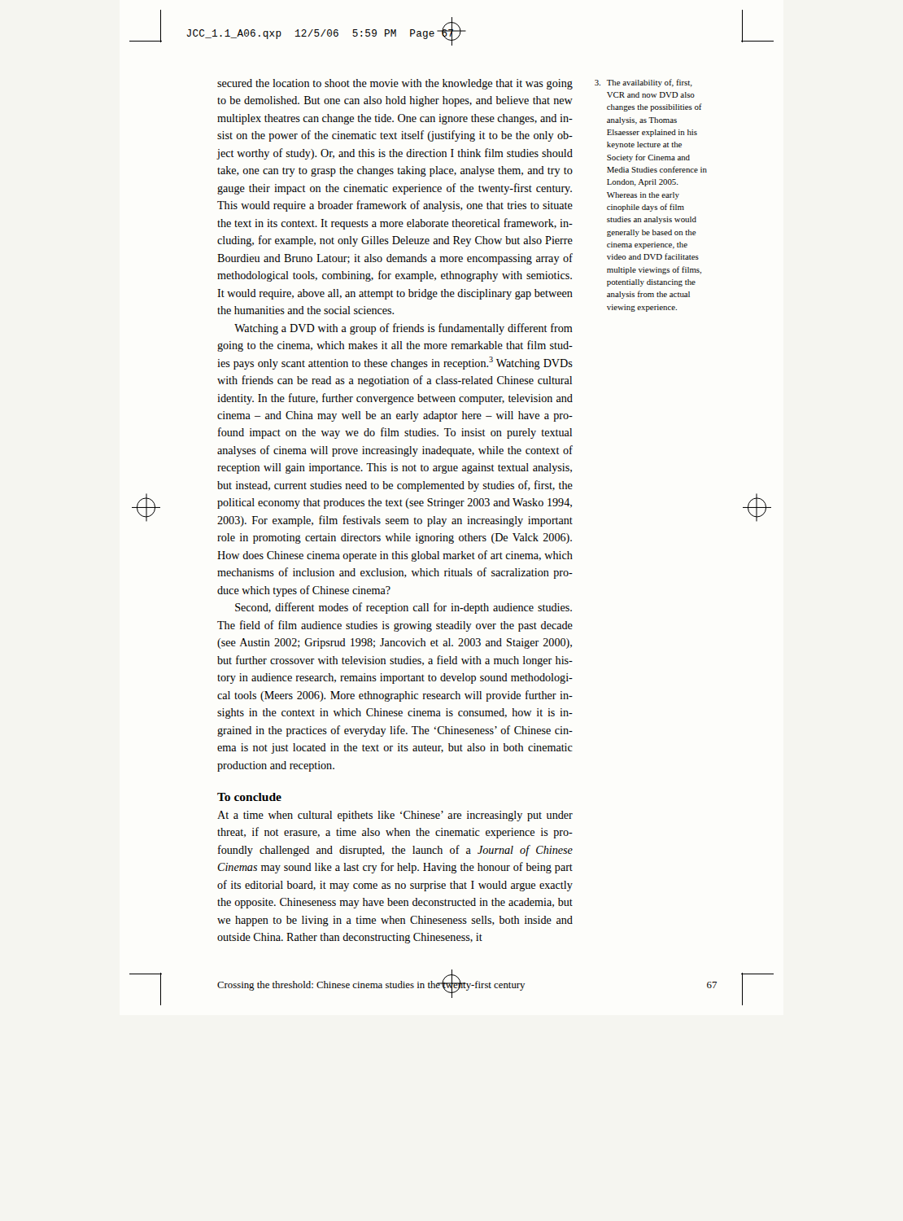JCC_1.1_A06.qxp 12/5/06 5:59 PM Page 67
secured the location to shoot the movie with the knowledge that it was going to be demolished. But one can also hold higher hopes, and believe that new multiplex theatres can change the tide. One can ignore these changes, and insist on the power of the cinematic text itself (justifying it to be the only object worthy of study). Or, and this is the direction I think film studies should take, one can try to grasp the changes taking place, analyse them, and try to gauge their impact on the cinematic experience of the twenty-first century. This would require a broader framework of analysis, one that tries to situate the text in its context. It requests a more elaborate theoretical framework, including, for example, not only Gilles Deleuze and Rey Chow but also Pierre Bourdieu and Bruno Latour; it also demands a more encompassing array of methodological tools, combining, for example, ethnography with semiotics. It would require, above all, an attempt to bridge the disciplinary gap between the humanities and the social sciences.
Watching a DVD with a group of friends is fundamentally different from going to the cinema, which makes it all the more remarkable that film studies pays only scant attention to these changes in reception.3 Watching DVDs with friends can be read as a negotiation of a class-related Chinese cultural identity. In the future, further convergence between computer, television and cinema – and China may well be an early adaptor here – will have a profound impact on the way we do film studies. To insist on purely textual analyses of cinema will prove increasingly inadequate, while the context of reception will gain importance. This is not to argue against textual analysis, but instead, current studies need to be complemented by studies of, first, the political economy that produces the text (see Stringer 2003 and Wasko 1994, 2003). For example, film festivals seem to play an increasingly important role in promoting certain directors while ignoring others (De Valck 2006). How does Chinese cinema operate in this global market of art cinema, which mechanisms of inclusion and exclusion, which rituals of sacralization produce which types of Chinese cinema?
Second, different modes of reception call for in-depth audience studies. The field of film audience studies is growing steadily over the past decade (see Austin 2002; Gripsrud 1998; Jancovich et al. 2003 and Staiger 2000), but further crossover with television studies, a field with a much longer history in audience research, remains important to develop sound methodological tools (Meers 2006). More ethnographic research will provide further insights in the context in which Chinese cinema is consumed, how it is ingrained in the practices of everyday life. The ‘Chineseness’ of Chinese cinema is not just located in the text or its auteur, but also in both cinematic production and reception.
To conclude
At a time when cultural epithets like ‘Chinese’ are increasingly put under threat, if not erasure, a time also when the cinematic experience is profoundly challenged and disrupted, the launch of a Journal of Chinese Cinemas may sound like a last cry for help. Having the honour of being part of its editorial board, it may come as no surprise that I would argue exactly the opposite. Chineseness may have been deconstructed in the academia, but we happen to be living in a time when Chineseness sells, both inside and outside China. Rather than deconstructing Chineseness, it
3.
The availability of, first, VCR and now DVD also changes the possibilities of analysis, as Thomas Elsaesser explained in his keynote lecture at the Society for Cinema and Media Studies conference in London, April 2005. Whereas in the early cinophile days of film studies an analysis would generally be based on the cinema experience, the video and DVD facilitates multiple viewings of films, potentially distancing the analysis from the actual viewing experience.
Crossing the threshold: Chinese cinema studies in the twenty-first century
67